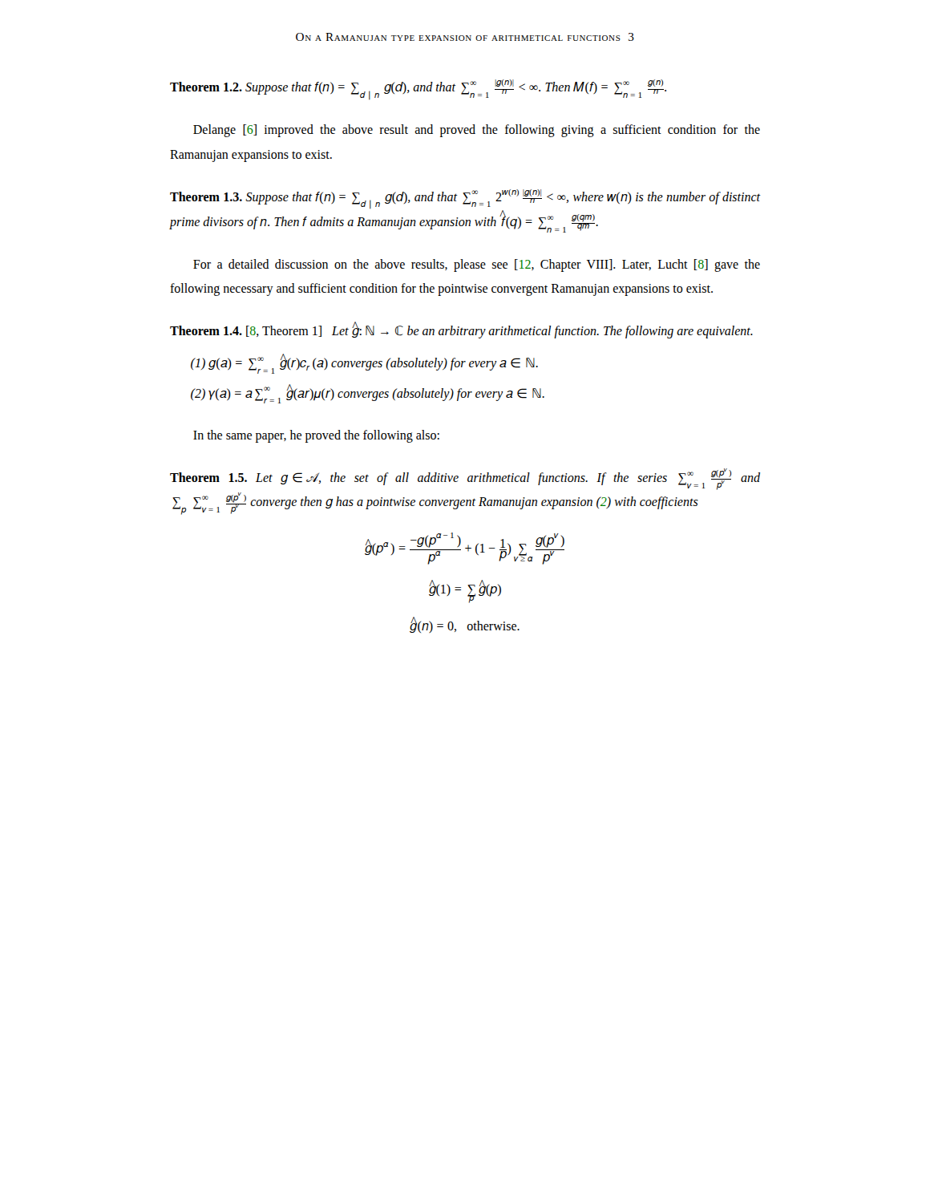On a Ramanujan type expansion of arithmetical functions 3
Theorem 1.2. Suppose that f(n)= ∑d∣n g(d) , and that ∑n=1∞ |g(n)|n <∞ . Then M(f)= ∑n=1∞ g(n)n .
Delange [6] improved the above result and proved the following giving a sufficient condition for the Ramanujan expansions to exist.
Theorem 1.3. Suppose that f(n)= ∑d∣n g(d) , and that ∑n=1∞ 2w(n) |g(n)|n <∞ , where w(n) is the number of distinct prime divisors of n. Then f admits a Ramanujan expansion with f^(q)= ∑n=1∞ g(qm)qm .
For a detailed discussion on the above results, please see [12, Chapter VIII]. Later, Lucht [8] gave the following necessary and sufficient condition for the pointwise convergent Ramanujan expansions to exist.
Theorem 1.4. [8, Theorem 1] Let g^:ℕ→ℂ be an arbitrary arithmetical function. The following are equivalent.
(1) g(a)= ∑r=1∞ g^(r) cr(a) converges (absolutely) for every a∈ℕ.
(2) γ(a)=a ∑r=1∞ g^(ar) μ(r) converges (absolutely) for every a∈ℕ.
In the same paper, he proved the following also:
Theorem 1.5. Let g∈𝒜, the set of all additive arithmetical functions. If the series ∑v=1∞ g(pv)pv and ∑p ∑v=1∞ g(pv)pv converge then g has a pointwise convergent Ramanujan expansion (2) with coefficients
g^(pα) = −g(pα−1) pα + (1−1p) ∑v≥α g(pv)pv
g^(1) = ∑p g^(p)
g^(n) =0, otherwise.